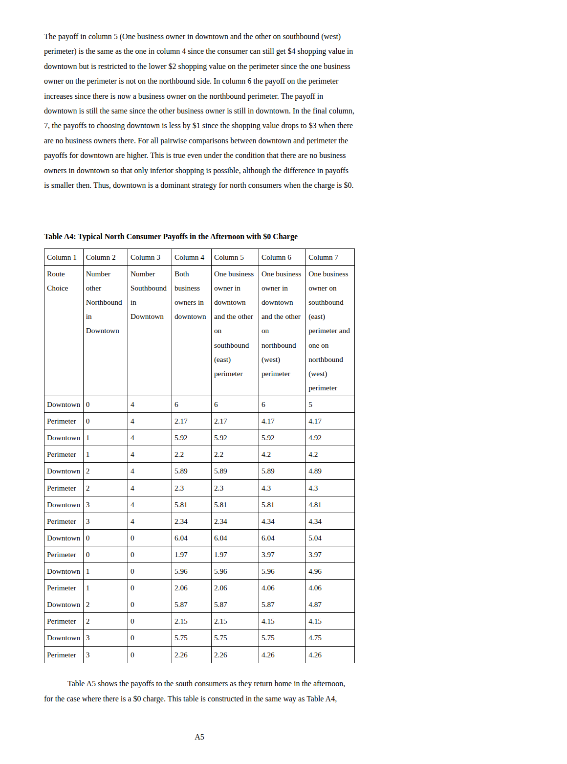The payoff in column 5 (One business owner in downtown and the other on southbound (west) perimeter) is the same as the one in column 4 since the consumer can still get $4 shopping value in downtown but is restricted to the lower $2 shopping value on the perimeter since the one business owner on the perimeter is not on the northbound side. In column 6 the payoff on the perimeter increases since there is now a business owner on the northbound perimeter. The payoff in downtown is still the same since the other business owner is still in downtown. In the final column, 7, the payoffs to choosing downtown is less by $1 since the shopping value drops to $3 when there are no business owners there. For all pairwise comparisons between downtown and perimeter the payoffs for downtown are higher. This is true even under the condition that there are no business owners in downtown so that only inferior shopping is possible, although the difference in payoffs is smaller then. Thus, downtown is a dominant strategy for north consumers when the charge is $0.
Table A4: Typical North Consumer Payoffs in the Afternoon with $0 Charge
| Column 1 | Column 2 | Column 3 | Column 4 | Column 5 | Column 6 | Column 7 |
| Route Choice | Number other Northbound in Downtown | Number Southbound in Downtown | Both business owners in downtown | One business owner in downtown and the other on southbound (east) perimeter | One business owner in downtown and the other on northbound (west) perimeter | One business owner on southbound (east) perimeter and one on northbound (west) perimeter |
| Downtown | 0 | 4 | 6 | 6 | 6 | 5 |
| Perimeter | 0 | 4 | 2.17 | 2.17 | 4.17 | 4.17 |
| Downtown | 1 | 4 | 5.92 | 5.92 | 5.92 | 4.92 |
| Perimeter | 1 | 4 | 2.2 | 2.2 | 4.2 | 4.2 |
| Downtown | 2 | 4 | 5.89 | 5.89 | 5.89 | 4.89 |
| Perimeter | 2 | 4 | 2.3 | 2.3 | 4.3 | 4.3 |
| Downtown | 3 | 4 | 5.81 | 5.81 | 5.81 | 4.81 |
| Perimeter | 3 | 4 | 2.34 | 2.34 | 4.34 | 4.34 |
| Downtown | 0 | 0 | 6.04 | 6.04 | 6.04 | 5.04 |
| Perimeter | 0 | 0 | 1.97 | 1.97 | 3.97 | 3.97 |
| Downtown | 1 | 0 | 5.96 | 5.96 | 5.96 | 4.96 |
| Perimeter | 1 | 0 | 2.06 | 2.06 | 4.06 | 4.06 |
| Downtown | 2 | 0 | 5.87 | 5.87 | 5.87 | 4.87 |
| Perimeter | 2 | 0 | 2.15 | 2.15 | 4.15 | 4.15 |
| Downtown | 3 | 0 | 5.75 | 5.75 | 5.75 | 4.75 |
| Perimeter | 3 | 0 | 2.26 | 2.26 | 4.26 | 4.26 |
Table A5 shows the payoffs to the south consumers as they return home in the afternoon, for the case where there is a $0 charge. This table is constructed in the same way as Table A4,
A5